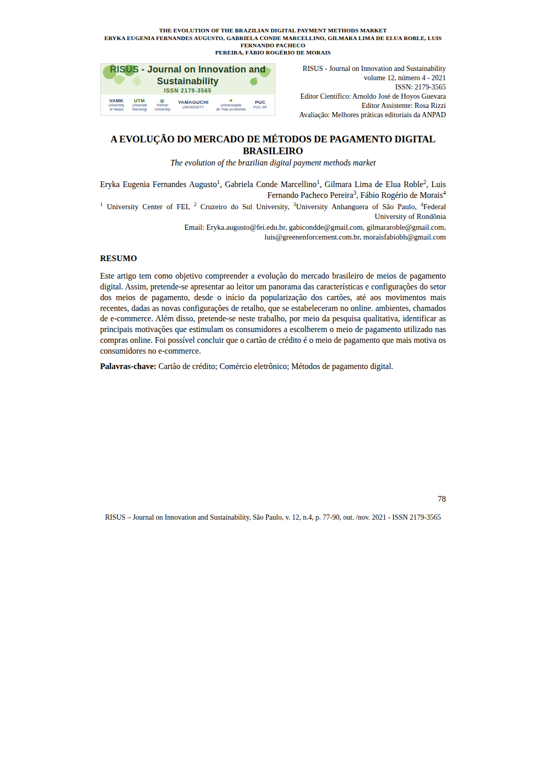THE EVOLUTION OF THE BRAZILIAN DIGITAL PAYMENT METHODS MARKET
ERYKA EUGENIA FERNANDES AUGUSTO, GABRIELA CONDE MARCELLINO, GILMARA LIMA DE ELUA ROBLE, LUIS FERNANDO PACHECO
PEREIRA, FÁBIO ROGÉRIO DE MORAIS
RISUS - Journal on Innovation and Sustainability ISSN 2179-3565
VAMKUniversity
of Vaasa
UTMUniversiti
Teknologi
◎Partner
University
YAMAGUCHIUNIVERSITY
✦Universidade
de Trás-os-Montes
PUCPUC-SP
RISUS - Journal on Innovation and Sustainability
volume 12, número 4 - 2021
ISSN: 2179-3565
Editor Científico: Arnoldo José de Hoyos Guevara
Editor Assistente: Rosa Rizzi
Avaliação: Melhores práticas editoriais da ANPAD
A evolução do mercado de métodos de pagamento digital brasileiro
The evolution of the brazilian digital payment methods market
Eryka Eugenia Fernandes Augusto1, Gabriela Conde Marcellino1, Gilmara Lima de Elua Roble2, Luis Fernando Pacheco Pereira3, Fábio Rogério de Morais4
1 University Center of FEI, 2 Cruzeiro do Sul University, 3University Anhanguera of São Paulo, 4Federal University of Rondônia
Email: Eryka.augusto@fei.edu.br, gabicondde@gmail.com, gilmararoble@gmail.com, luis@greenenforcement.com.br, moraisfabiobh@gmail.com
RESUMO
Este artigo tem como objetivo compreender a evolução do mercado brasileiro de meios de pagamento digital. Assim, pretende-se apresentar ao leitor um panorama das características e configurações do setor dos meios de pagamento, desde o início da popularização dos cartões, até aos movimentos mais recentes, dadas as novas configurações de retalho, que se estabeleceram no online. ambientes, chamados de e-commerce. Além disso, pretende-se neste trabalho, por meio da pesquisa qualitativa, identificar as principais motivações que estimulam os consumidores a escolherem o meio de pagamento utilizado nas compras online. Foi possível concluir que o cartão de crédito é o meio de pagamento que mais motiva os consumidores no e-commerce.
Palavras-chave: Cartão de crédito; Comércio eletrônico; Métodos de pagamento digital.
78
RISUS – Journal on Innovation and Sustainability, São Paulo, v. 12, n.4, p. 77-90, out. /nov. 2021 - ISSN 2179-3565